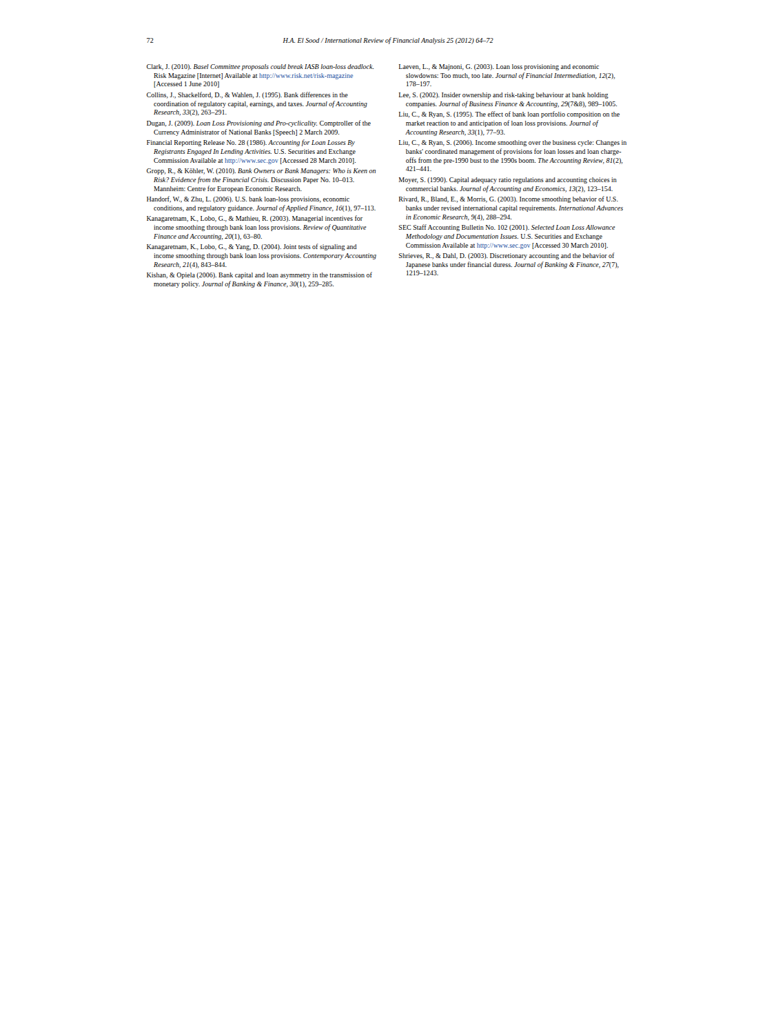72
H.A. El Sood / International Review of Financial Analysis 25 (2012) 64–72
Clark, J. (2010). Basel Committee proposals could break IASB loan-loss deadlock. Risk Magazine [Internet] Available at http://www.risk.net/risk-magazine [Accessed 1 June 2010]
Collins, J., Shackelford, D., & Wahlen, J. (1995). Bank differences in the coordination of regulatory capital, earnings, and taxes. Journal of Accounting Research, 33(2), 263–291.
Dugan, J. (2009). Loan Loss Provisioning and Pro-cyclicality. Comptroller of the Currency Administrator of National Banks [Speech] 2 March 2009.
Financial Reporting Release No. 28 (1986). Accounting for Loan Losses By Registrants Engaged In Lending Activities. U.S. Securities and Exchange Commission Available at http://www.sec.gov [Accessed 28 March 2010].
Gropp, R., & Köhler, W. (2010). Bank Owners or Bank Managers: Who is Keen on Risk? Evidence from the Financial Crisis. Discussion Paper No. 10–013. Mannheim: Centre for European Economic Research.
Handorf, W., & Zhu, L. (2006). U.S. bank loan-loss provisions, economic conditions, and regulatory guidance. Journal of Applied Finance, 16(1), 97–113.
Kanagaretnam, K., Lobo, G., & Mathieu, R. (2003). Managerial incentives for income smoothing through bank loan loss provisions. Review of Quantitative Finance and Accounting, 20(1), 63–80.
Kanagaretnam, K., Lobo, G., & Yang, D. (2004). Joint tests of signaling and income smoothing through bank loan loss provisions. Contemporary Accounting Research, 21(4), 843–844.
Kishan, & Opiela (2006). Bank capital and loan asymmetry in the transmission of monetary policy. Journal of Banking & Finance, 30(1), 259–285.
Laeven, L., & Majnoni, G. (2003). Loan loss provisioning and economic slowdowns: Too much, too late. Journal of Financial Intermediation, 12(2), 178–197.
Lee, S. (2002). Insider ownership and risk-taking behaviour at bank holding companies. Journal of Business Finance & Accounting, 29(7&8), 989–1005.
Liu, C., & Ryan, S. (1995). The effect of bank loan portfolio composition on the market reaction to and anticipation of loan loss provisions. Journal of Accounting Research, 33(1), 77–93.
Liu, C., & Ryan, S. (2006). Income smoothing over the business cycle: Changes in banks' coordinated management of provisions for loan losses and loan charge-offs from the pre-1990 bust to the 1990s boom. The Accounting Review, 81(2), 421–441.
Moyer, S. (1990). Capital adequacy ratio regulations and accounting choices in commercial banks. Journal of Accounting and Economics, 13(2), 123–154.
Rivard, R., Bland, E., & Morris, G. (2003). Income smoothing behavior of U.S. banks under revised international capital requirements. International Advances in Economic Research, 9(4), 288–294.
SEC Staff Accounting Bulletin No. 102 (2001). Selected Loan Loss Allowance Methodology and Documentation Issues. U.S. Securities and Exchange Commission Available at http://www.sec.gov [Accessed 30 March 2010].
Shrieves, R., & Dahl, D. (2003). Discretionary accounting and the behavior of Japanese banks under financial duress. Journal of Banking & Finance, 27(7), 1219–1243.